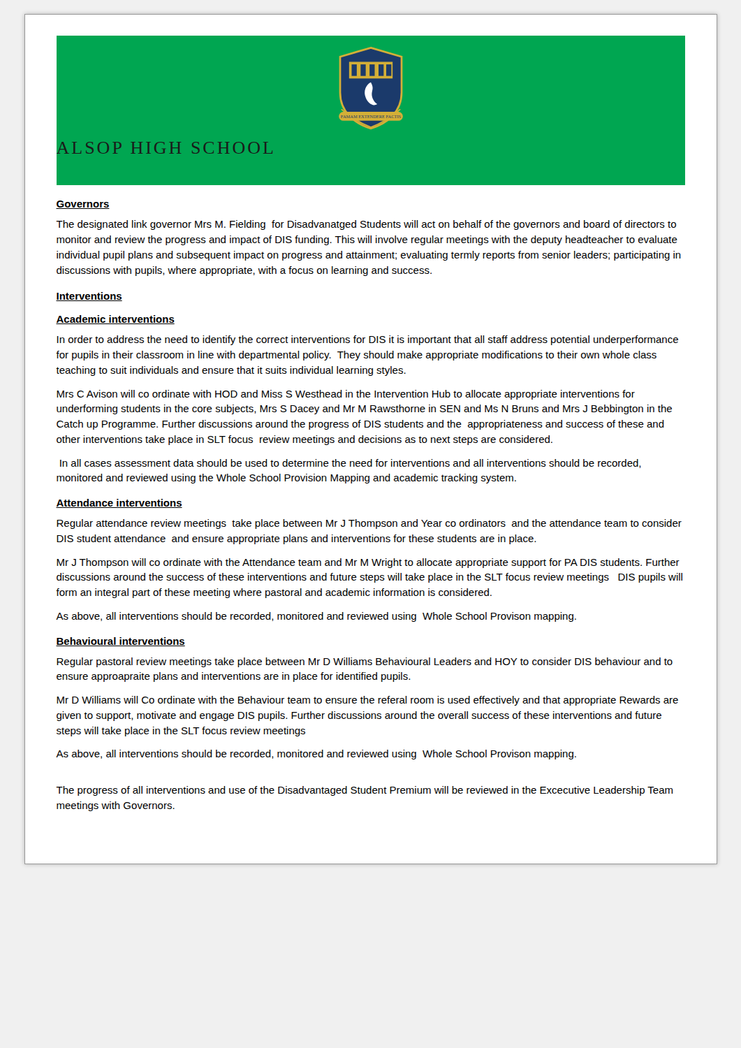FAMAM EXTENDERE FACTIS
ALSOP HIGH SCHOOL
TECHNOLOGY & APPLIED
LEARNING SPECIALIST COLLEGE
Governors
The designated link governor Mrs M. Fielding for Disadvanatged Students will act on behalf of the governors and board of directors to monitor and review the progress and impact of DIS funding. This will involve regular meetings with the deputy headteacher to evaluate individual pupil plans and subsequent impact on progress and attainment; evaluating termly reports from senior leaders; participating in discussions with pupils, where appropriate, with a focus on learning and success.
Interventions
Academic interventions
In order to address the need to identify the correct interventions for DIS it is important that all staff address potential underperformance for pupils in their classroom in line with departmental policy. They should make appropriate modifications to their own whole class teaching to suit individuals and ensure that it suits individual learning styles.
Mrs C Avison will co ordinate with HOD and Miss S Westhead in the Intervention Hub to allocate appropriate interventions for underforming students in the core subjects, Mrs S Dacey and Mr M Rawsthorne in SEN and Ms N Bruns and Mrs J Bebbington in the Catch up Programme. Further discussions around the progress of DIS students and the appropriateness and success of these and other interventions take place in SLT focus review meetings and decisions as to next steps are considered.
In all cases assessment data should be used to determine the need for interventions and all interventions should be recorded, monitored and reviewed using the Whole School Provision Mapping and academic tracking system.
Attendance interventions
Regular attendance review meetings take place between Mr J Thompson and Year co ordinators and the attendance team to consider DIS student attendance and ensure appropriate plans and interventions for these students are in place.
Mr J Thompson will co ordinate with the Attendance team and Mr M Wright to allocate appropriate support for PA DIS students. Further discussions around the success of these interventions and future steps will take place in the SLT focus review meetings DIS pupils will form an integral part of these meeting where pastoral and academic information is considered.
As above, all interventions should be recorded, monitored and reviewed using Whole School Provison mapping.
Behavioural interventions
Regular pastoral review meetings take place between Mr D Williams Behavioural Leaders and HOY to consider DIS behaviour and to ensure approapraite plans and interventions are in place for identified pupils.
Mr D Williams will Co ordinate with the Behaviour team to ensure the referal room is used effectively and that appropriate Rewards are given to support, motivate and engage DIS pupils. Further discussions around the overall success of these interventions and future steps will take place in the SLT focus review meetings
As above, all interventions should be recorded, monitored and reviewed using Whole School Provison mapping.
The progress of all interventions and use of the Disadvantaged Student Premium will be reviewed in the Excecutive Leadership Team meetings with Governors.